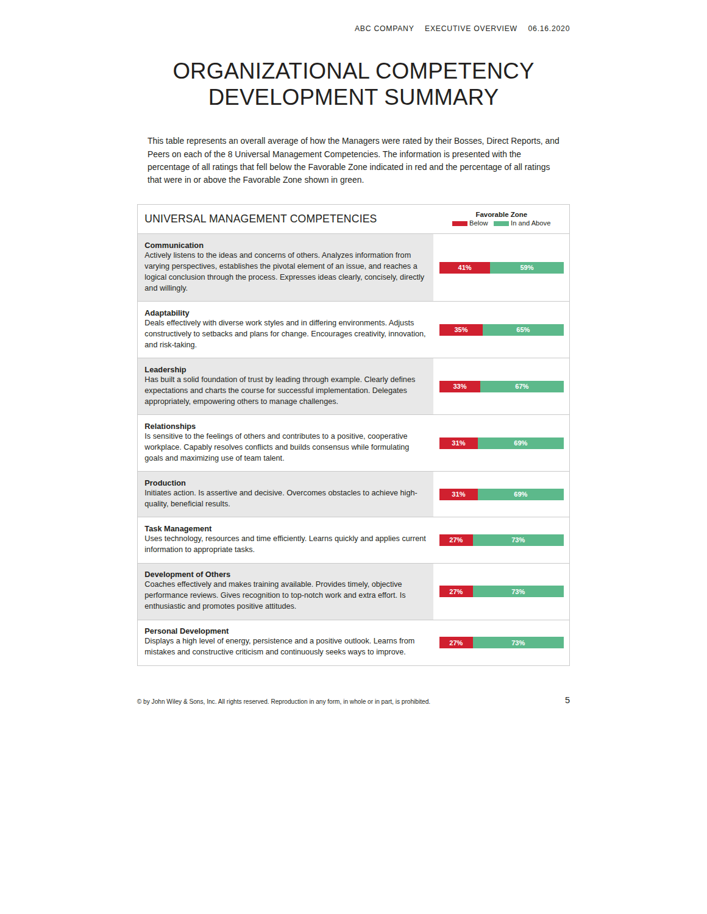ABC COMPANY EXECUTIVE OVERVIEW 06.16.2020
ORGANIZATIONAL COMPETENCY
DEVELOPMENT SUMMARY
This table represents an overall average of how the Managers were rated by their Bosses, Direct Reports, and Peers on each of the 8 Universal Management Competencies. The information is presented with the percentage of all ratings that fell below the Favorable Zone indicated in red and the percentage of all ratings that were in or above the Favorable Zone shown in green.
| UNIVERSAL MANAGEMENT COMPETENCIES | Favorable Zone Below In and Above |
| --- | --- |
| Communication Actively listens to the ideas and concerns of others. Analyzes information from varying perspectives, establishes the pivotal element of an issue, and reaches a logical conclusion through the process. Expresses ideas clearly, concisely, directly and willingly. | 41% 59% |
| Adaptability Deals effectively with diverse work styles and in differing environments. Adjusts constructively to setbacks and plans for change. Encourages creativity, innovation, and risk-taking. | 35% 65% |
| Leadership Has built a solid foundation of trust by leading through example. Clearly defines expectations and charts the course for successful implementation. Delegates appropriately, empowering others to manage challenges. | 33% 67% |
| Relationships Is sensitive to the feelings of others and contributes to a positive, cooperative workplace. Capably resolves conflicts and builds consensus while formulating goals and maximizing use of team talent. | 31% 69% |
| Production Initiates action. Is assertive and decisive. Overcomes obstacles to achieve high-quality, beneficial results. | 31% 69% |
| Task Management Uses technology, resources and time efficiently. Learns quickly and applies current information to appropriate tasks. | 27% 73% |
| Development of Others Coaches effectively and makes training available. Provides timely, objective performance reviews. Gives recognition to top-notch work and extra effort. Is enthusiastic and promotes positive attitudes. | 27% 73% |
| Personal Development Displays a high level of energy, persistence and a positive outlook. Learns from mistakes and constructive criticism and continuously seeks ways to improve. | 27% 73% |
© by John Wiley & Sons, Inc. All rights reserved. Reproduction in any form, in whole or in part, is prohibited.
5